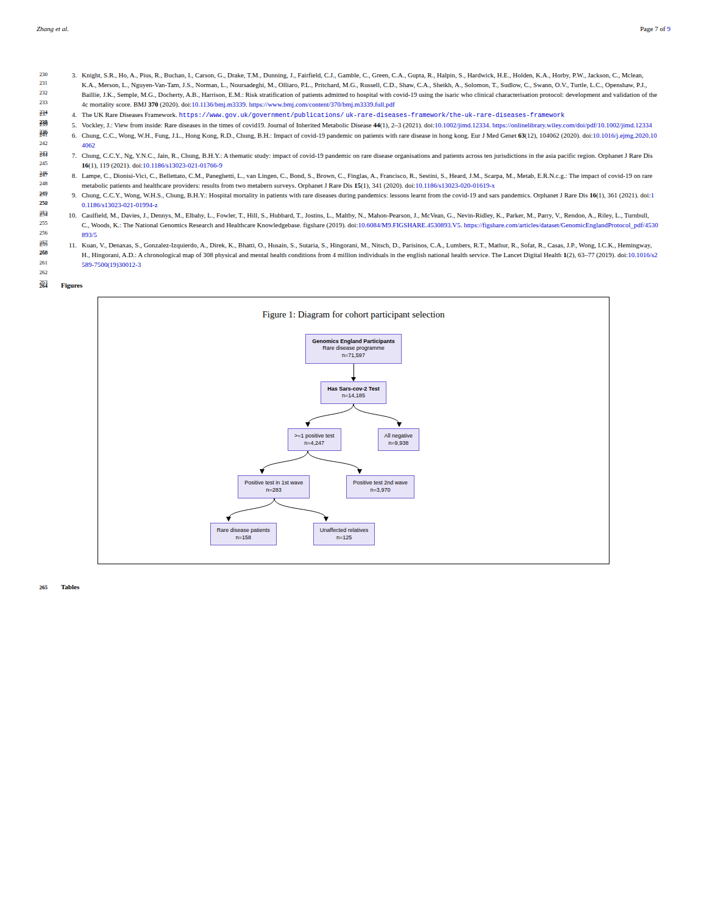Zhang et al.
Page 7 of 9
230
3.
Knight, S.R., Ho, A., Pius, R., Buchan, I., Carson, G., Drake, T.M., Dunning, J., Fairfield, C.J., Gamble, C., 231 Green, C.A., Gupta, R., Halpin, S., Hardwick, H.E., Holden, K.A., Horby, P.W., Jackson, C., Mclean, K.A., 232 Merson, L., Nguyen-Van-Tam, J.S., Norman, L., Noursadeghi, M., Olliaro, P.L., Pritchard, M.G., Russell, C.D., 233 Shaw, C.A., Sheikh, A., Solomon, T., Sudlow, C., Swann, O.V., Turtle, L.C., Openshaw, P.J., Baillie, J.K., 234 Semple, M.G., Docherty, A.B., Harrison, E.M.: Risk stratification of patients admitted to hospital with covid-19 235 using the isaric who clinical characterisation protocol: development and validation of the 4c mortality score. 236 BMJ 370 (2020). doi:10.1136/bmj.m3339. https://www.bmj.com/content/370/bmj.m3339.full.pdf
237
4.
The UK Rare Diseases Framework. https://www.gov.uk/government/publications/ 238 uk-rare-diseases-framework/the-uk-rare-diseases-framework
239
5.
Vockley, J.: View from inside: Rare diseases in the times of covid19. Journal of Inherited Metabolic Disease 240 44(1), 2–3 (2021). doi:10.1002/jimd.12334. https://onlinelibrary.wiley.com/doi/pdf/10.1002/jimd.12334
241
6.
Chung, C.C., Wong, W.H., Fung, J.L., Hong Kong, R.D., Chung, B.H.: Impact of covid-19 pandemic on 242 patients with rare disease in hong kong. Eur J Med Genet 63(12), 104062 (2020). 243 doi:10.1016/j.ejmg.2020.104062
244
7.
Chung, C.C.Y., Ng, Y.N.C., Jain, R., Chung, B.H.Y.: A thematic study: impact of covid-19 pandemic on rare 245 disease organisations and patients across ten jurisdictions in the asia pacific region. Orphanet J Rare Dis 16(1), 246 119 (2021). doi:10.1186/s13023-021-01766-9
247
8.
Lampe, C., Dionisi-Vici, C., Bellettato, C.M., Paneghetti, L., van Lingen, C., Bond, S., Brown, C., Finglas, A., 248 Francisco, R., Sestini, S., Heard, J.M., Scarpa, M., Metab, E.R.N.c.g.: The impact of covid-19 on rare 249 metabolic patients and healthcare providers: results from two metabern surveys. Orphanet J Rare Dis 15(1), 250 341 (2020). doi:10.1186/s13023-020-01619-x
251
9.
Chung, C.C.Y., Wong, W.H.S., Chung, B.H.Y.: Hospital mortality in patients with rare diseases during 252 pandemics: lessons learnt from the covid-19 and sars pandemics. Orphanet J Rare Dis 16(1), 361 (2021). 253 doi:10.1186/s13023-021-01994-z
254
10.
Caulfield, M., Davies, J., Dennys, M., Elbahy, L., Fowler, T., Hill, S., Hubbard, T., Jostins, L., Maltby, N., 255 Mahon-Pearson, J., McVean, G., Nevin-Ridley, K., Parker, M., Parry, V., Rendon, A., Riley, L., Turnbull, C., 256 Woods, K.: The National Genomics Research and Healthcare Knowledgebase. figshare (2019). 257 doi:10.6084/M9.FIGSHARE.4530893.V5. 258 https://figshare.com/articles/dataset/GenomicEnglandProtocol_pdf/4530893/5
259
11.
Kuan, V., Denaxas, S., Gonzalez-Izquierdo, A., Direk, K., Bhatti, O., Husain, S., Sutaria, S., Hingorani, M., 260 Nitsch, D., Parisinos, C.A., Lumbers, R.T., Mathur, R., Sofat, R., Casas, J.P., Wong, I.C.K., Hemingway, H., 261 Hingorani, A.D.: A chronological map of 308 physical and mental health conditions from 4 million individuals in 262 the english national health service. The Lancet Digital Health 1(2), 63–77 (2019). 263 doi:10.1016/s2589-7500(19)30012-3
264 Figures
Figure 1: Diagram for cohort participant selection
Genomics England Participants
Rare disease programme
n=71,597
Has Sars-cov-2 Test
n=14,185
>=1 positive test
n=4,247
All negative
n=9,938
Positive test in 1st wave
n=283
Positive test 2nd wave
n=3,970
Rare disease patients
n=158
Unaffected relatives
n=125
265 Tables